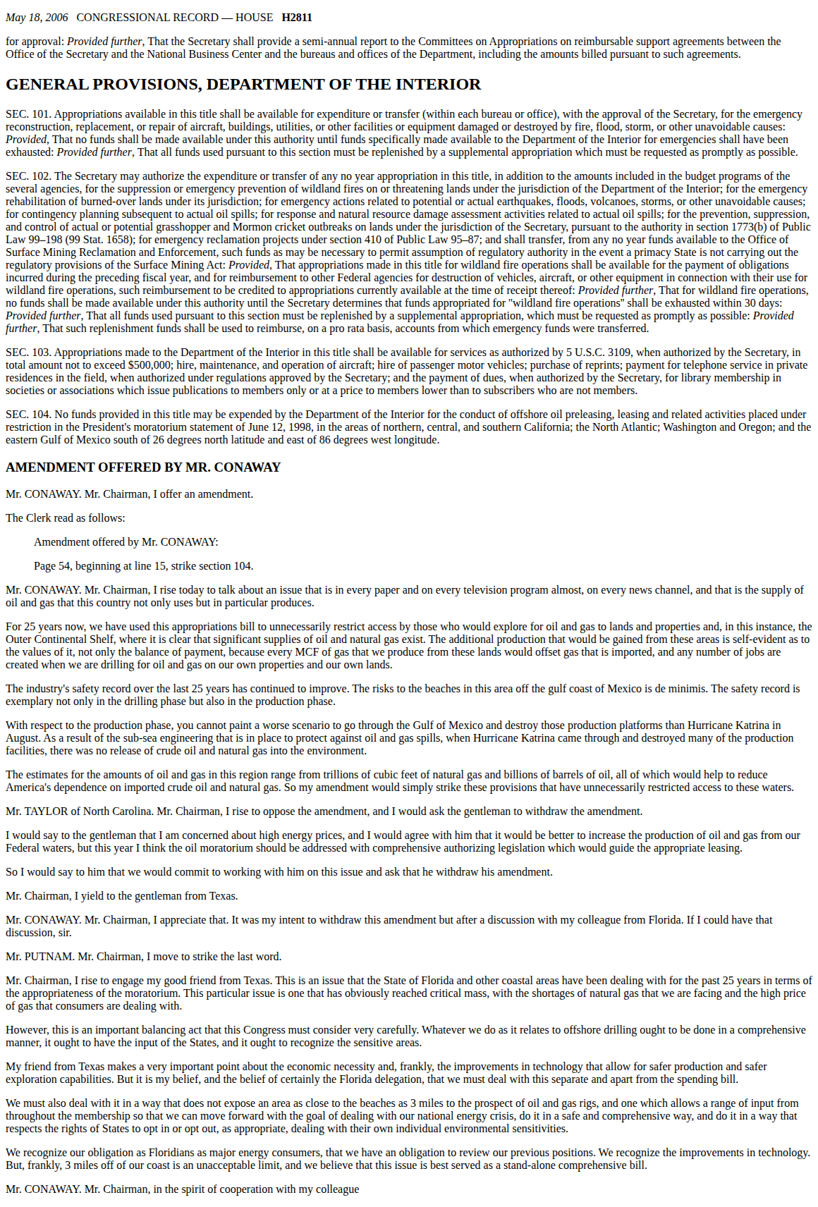May 18, 2006 CONGRESSIONAL RECORD — HOUSE H2811
for approval: Provided further, That the Secretary shall provide a semi-annual report to the Committees on Appropriations on reimbursable support agreements between the Office of the Secretary and the National Business Center and the bureaus and offices of the Department, including the amounts billed pursuant to such agreements.
GENERAL PROVISIONS, DEPARTMENT OF THE INTERIOR
SEC. 101. Appropriations available in this title shall be available for expenditure or transfer (within each bureau or office), with the approval of the Secretary, for the emergency reconstruction, replacement, or repair of aircraft, buildings, utilities, or other facilities or equipment damaged or destroyed by fire, flood, storm, or other unavoidable causes: Provided, That no funds shall be made available under this authority until funds specifically made available to the Department of the Interior for emergencies shall have been exhausted: Provided further, That all funds used pursuant to this section must be replenished by a supplemental appropriation which must be requested as promptly as possible.
SEC. 102. The Secretary may authorize the expenditure or transfer of any no year appropriation in this title, in addition to the amounts included in the budget programs of the several agencies, for the suppression or emergency prevention of wildland fires on or threatening lands under the jurisdiction of the Department of the Interior; for the emergency rehabilitation of burned-over lands under its jurisdiction; for emergency actions related to potential or actual earthquakes, floods, volcanoes, storms, or other unavoidable causes; for contingency planning subsequent to actual oil spills; for response and natural resource damage assessment activities related to actual oil spills; for the prevention, suppression, and control of actual or potential grasshopper and Mormon cricket outbreaks on lands under the jurisdiction of the Secretary, pursuant to the authority in section 1773(b) of Public Law 99–198 (99 Stat. 1658); for emergency reclamation projects under section 410 of Public Law 95–87; and shall transfer, from any no year funds available to the Office of Surface Mining Reclamation and Enforcement, such funds as may be necessary to permit assumption of regulatory authority in the event a primacy State is not carrying out the regulatory provisions of the Surface Mining Act: Provided, That appropriations made in this title for wildland fire operations shall be available for the payment of obligations incurred during the preceding fiscal year, and for reimbursement to other Federal agencies for destruction of vehicles, aircraft, or other equipment in connection with their use for wildland fire operations, such reimbursement to be credited to appropriations currently available at the time of receipt thereof: Provided further, That for wildland fire operations, no funds shall be made available under this authority until the Secretary determines that funds appropriated for ''wildland fire operations'' shall be exhausted within 30 days: Provided further, That all funds used pursuant to this section must be replenished by a supplemental appropriation, which must be requested as promptly as possible: Provided further, That such replenishment funds shall be used to reimburse, on a pro rata basis, accounts from which emergency funds were transferred.
SEC. 103. Appropriations made to the Department of the Interior in this title shall be available for services as authorized by 5 U.S.C. 3109, when authorized by the Secretary, in total amount not to exceed $500,000; hire, maintenance, and operation of aircraft; hire of passenger motor vehicles; purchase of reprints; payment for telephone service in private residences in the field, when authorized under regulations approved by the Secretary; and the payment of dues, when authorized by the Secretary, for library membership in societies or associations which issue publications to members only or at a price to members lower than to subscribers who are not members.
SEC. 104. No funds provided in this title may be expended by the Department of the Interior for the conduct of offshore oil preleasing, leasing and related activities placed under restriction in the President's moratorium statement of June 12, 1998, in the areas of northern, central, and southern California; the North Atlantic; Washington and Oregon; and the eastern Gulf of Mexico south of 26 degrees north latitude and east of 86 degrees west longitude.
AMENDMENT OFFERED BY MR. CONAWAY
Mr. CONAWAY. Mr. Chairman, I offer an amendment.
The Clerk read as follows:
Amendment offered by Mr. CONAWAY:
Page 54, beginning at line 15, strike section 104.
Mr. CONAWAY. Mr. Chairman, I rise today to talk about an issue that is in every paper and on every television program almost, on every news channel, and that is the supply of oil and gas that this country not only uses but in particular produces.
For 25 years now, we have used this appropriations bill to unnecessarily restrict access by those who would explore for oil and gas to lands and properties and, in this instance, the Outer Continental Shelf, where it is clear that significant supplies of oil and natural gas exist. The additional production that would be gained from these areas is self-evident as to the values of it, not only the balance of payment, because every MCF of gas that we produce from these lands would offset gas that is imported, and any number of jobs are created when we are drilling for oil and gas on our own properties and our own lands.
The industry's safety record over the last 25 years has continued to improve. The risks to the beaches in this area off the gulf coast of Mexico is de minimis. The safety record is exemplary not only in the drilling phase but also in the production phase.
With respect to the production phase, you cannot paint a worse scenario to go through the Gulf of Mexico and destroy those production platforms than Hurricane Katrina in August. As a result of the sub-sea engineering that is in place to protect against oil and gas spills, when Hurricane Katrina came through and destroyed many of the production facilities, there was no release of crude oil and natural gas into the environment.
The estimates for the amounts of oil and gas in this region range from trillions of cubic feet of natural gas and billions of barrels of oil, all of which would help to reduce America's dependence on imported crude oil and natural gas. So my amendment would simply strike these provisions that have unnecessarily restricted access to these waters.
Mr. TAYLOR of North Carolina. Mr. Chairman, I rise to oppose the amendment, and I would ask the gentleman to withdraw the amendment.
I would say to the gentleman that I am concerned about high energy prices, and I would agree with him that it would be better to increase the production of oil and gas from our Federal waters, but this year I think the oil moratorium should be addressed with comprehensive authorizing legislation which would guide the appropriate leasing.
So I would say to him that we would commit to working with him on this issue and ask that he withdraw his amendment.
Mr. Chairman, I yield to the gentleman from Texas.
Mr. CONAWAY. Mr. Chairman, I appreciate that. It was my intent to withdraw this amendment but after a discussion with my colleague from Florida. If I could have that discussion, sir.
Mr. PUTNAM. Mr. Chairman, I move to strike the last word.
Mr. Chairman, I rise to engage my good friend from Texas. This is an issue that the State of Florida and other coastal areas have been dealing with for the past 25 years in terms of the appropriateness of the moratorium. This particular issue is one that has obviously reached critical mass, with the shortages of natural gas that we are facing and the high price of gas that consumers are dealing with.
However, this is an important balancing act that this Congress must consider very carefully. Whatever we do as it relates to offshore drilling ought to be done in a comprehensive manner, it ought to have the input of the States, and it ought to recognize the sensitive areas.
My friend from Texas makes a very important point about the economic necessity and, frankly, the improvements in technology that allow for safer production and safer exploration capabilities. But it is my belief, and the belief of certainly the Florida delegation, that we must deal with this separate and apart from the spending bill.
We must also deal with it in a way that does not expose an area as close to the beaches as 3 miles to the prospect of oil and gas rigs, and one which allows a range of input from throughout the membership so that we can move forward with the goal of dealing with our national energy crisis, do it in a safe and comprehensive way, and do it in a way that respects the rights of States to opt in or opt out, as appropriate, dealing with their own individual environmental sensitivities.
We recognize our obligation as Floridians as major energy consumers, that we have an obligation to review our previous positions. We recognize the improvements in technology. But, frankly, 3 miles off of our coast is an unacceptable limit, and we believe that this issue is best served as a stand-alone comprehensive bill.
Mr. CONAWAY. Mr. Chairman, in the spirit of cooperation with my colleague